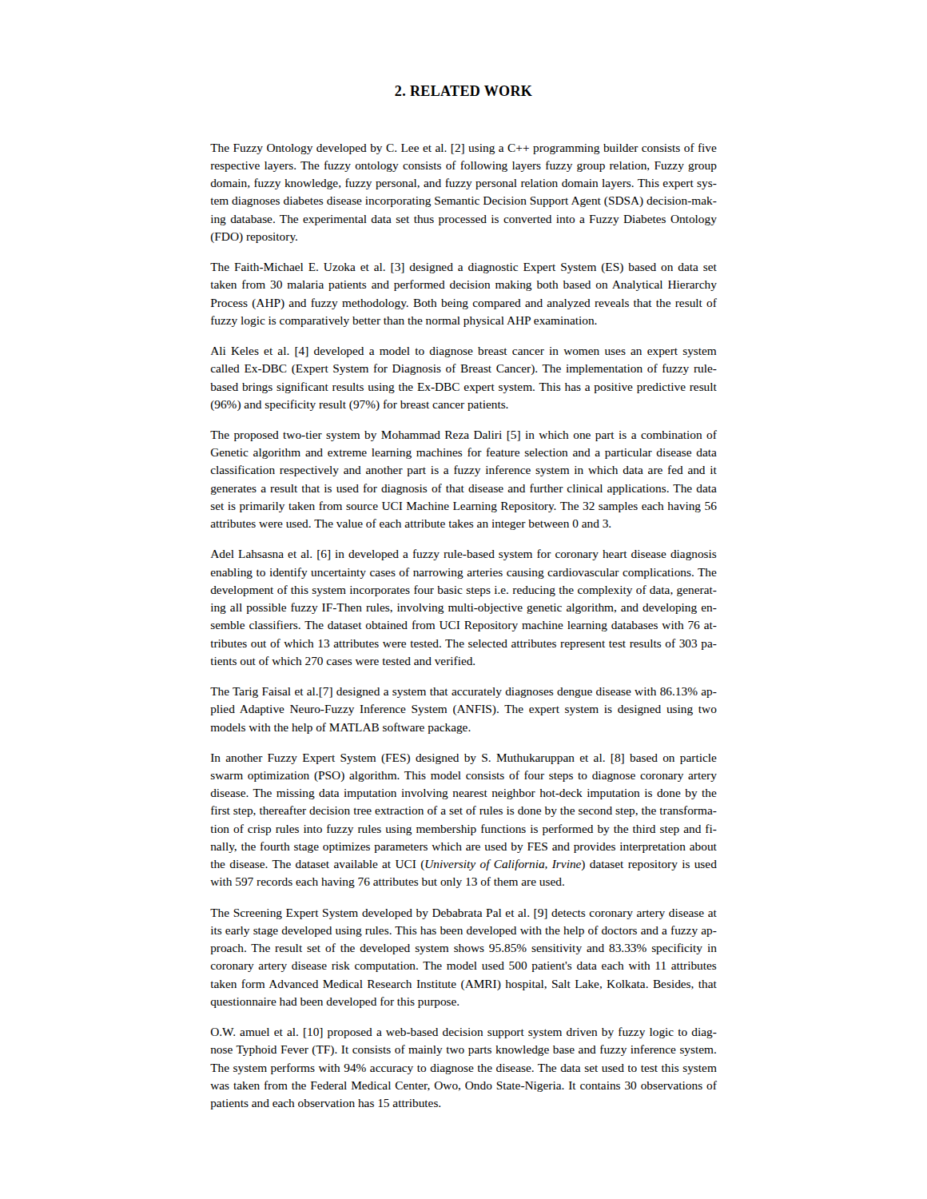2. RELATED WORK
The Fuzzy Ontology developed by C. Lee et al. [2] using a C++ programming builder consists of five respective layers. The fuzzy ontology consists of following layers fuzzy group relation, Fuzzy group domain, fuzzy knowledge, fuzzy personal, and fuzzy personal relation domain layers. This expert system diagnoses diabetes disease incorporating Semantic Decision Support Agent (SDSA) decision-making database. The experimental data set thus processed is converted into a Fuzzy Diabetes Ontology (FDO) repository.
The Faith-Michael E. Uzoka et al. [3] designed a diagnostic Expert System (ES) based on data set taken from 30 malaria patients and performed decision making both based on Analytical Hierarchy Process (AHP) and fuzzy methodology. Both being compared and analyzed reveals that the result of fuzzy logic is comparatively better than the normal physical AHP examination.
Ali Keles et al. [4] developed a model to diagnose breast cancer in women uses an expert system called Ex-DBC (Expert System for Diagnosis of Breast Cancer). The implementation of fuzzy rule-based brings significant results using the Ex-DBC expert system. This has a positive predictive result (96%) and specificity result (97%) for breast cancer patients.
The proposed two-tier system by Mohammad Reza Daliri [5] in which one part is a combination of Genetic algorithm and extreme learning machines for feature selection and a particular disease data classification respectively and another part is a fuzzy inference system in which data are fed and it generates a result that is used for diagnosis of that disease and further clinical applications. The data set is primarily taken from source UCI Machine Learning Repository. The 32 samples each having 56 attributes were used. The value of each attribute takes an integer between 0 and 3.
Adel Lahsasna et al. [6] in developed a fuzzy rule-based system for coronary heart disease diagnosis enabling to identify uncertainty cases of narrowing arteries causing cardiovascular complications. The development of this system incorporates four basic steps i.e. reducing the complexity of data, generating all possible fuzzy IF-Then rules, involving multi-objective genetic algorithm, and developing ensemble classifiers. The dataset obtained from UCI Repository machine learning databases with 76 attributes out of which 13 attributes were tested. The selected attributes represent test results of 303 patients out of which 270 cases were tested and verified.
The Tarig Faisal et al.[7] designed a system that accurately diagnoses dengue disease with 86.13% applied Adaptive Neuro-Fuzzy Inference System (ANFIS). The expert system is designed using two models with the help of MATLAB software package.
In another Fuzzy Expert System (FES) designed by S. Muthukaruppan et al. [8] based on particle swarm optimization (PSO) algorithm. This model consists of four steps to diagnose coronary artery disease. The missing data imputation involving nearest neighbor hot-deck imputation is done by the first step, thereafter decision tree extraction of a set of rules is done by the second step, the transformation of crisp rules into fuzzy rules using membership functions is performed by the third step and finally, the fourth stage optimizes parameters which are used by FES and provides interpretation about the disease. The dataset available at UCI (University of California, Irvine) dataset repository is used with 597 records each having 76 attributes but only 13 of them are used.
The Screening Expert System developed by Debabrata Pal et al. [9] detects coronary artery disease at its early stage developed using rules. This has been developed with the help of doctors and a fuzzy approach. The result set of the developed system shows 95.85% sensitivity and 83.33% specificity in coronary artery disease risk computation. The model used 500 patient's data each with 11 attributes taken form Advanced Medical Research Institute (AMRI) hospital, Salt Lake, Kolkata. Besides, that questionnaire had been developed for this purpose.
O.W. amuel et al. [10] proposed a web-based decision support system driven by fuzzy logic to diagnose Typhoid Fever (TF). It consists of mainly two parts knowledge base and fuzzy inference system. The system performs with 94% accuracy to diagnose the disease. The data set used to test this system was taken from the Federal Medical Center, Owo, Ondo State-Nigeria. It contains 30 observations of patients and each observation has 15 attributes.